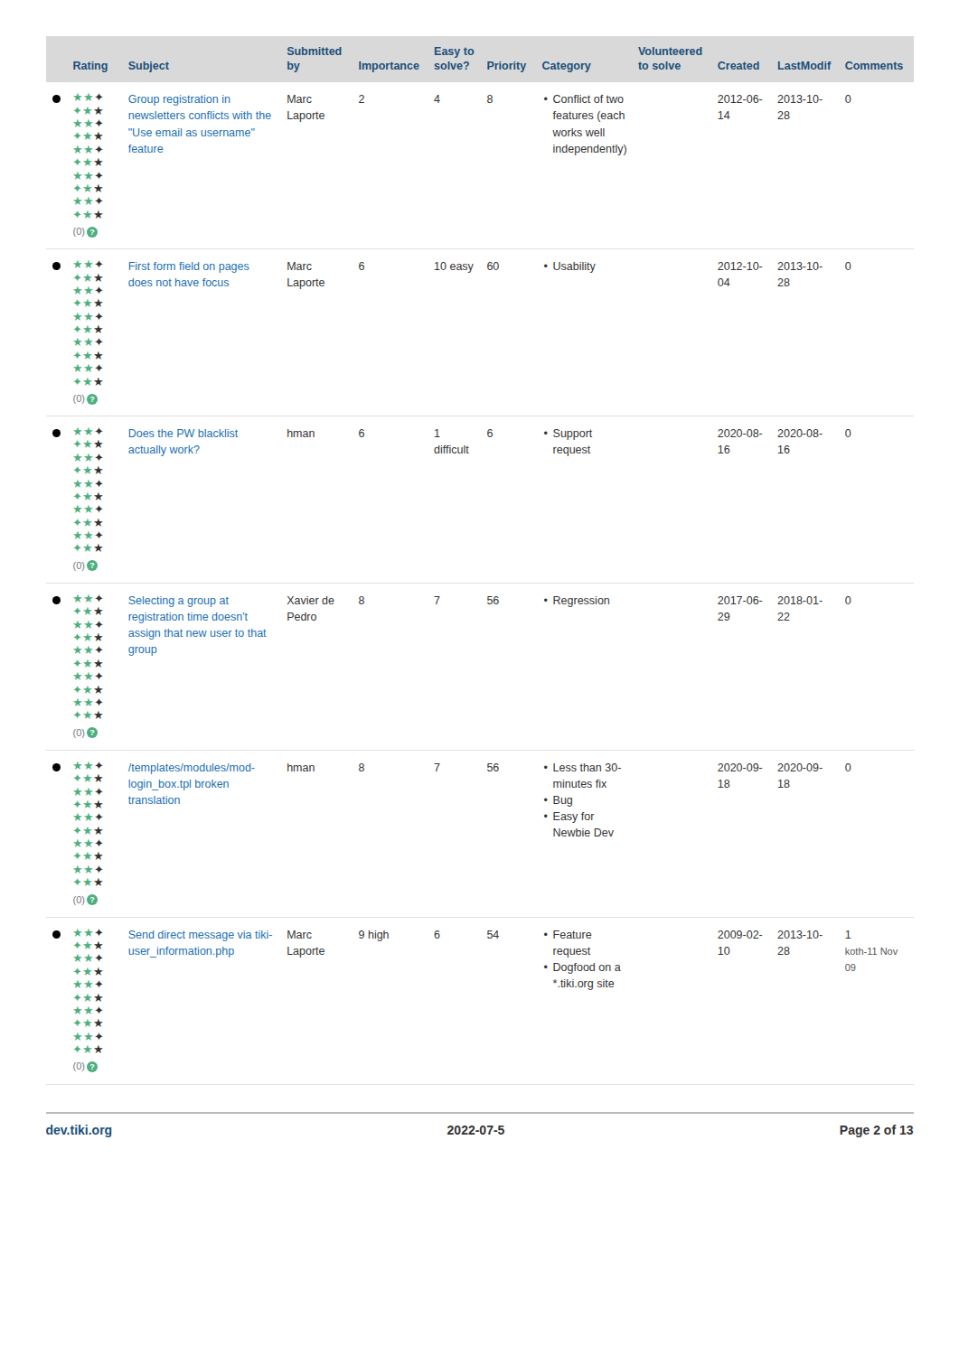| | Rating | Subject | Submitted by | Importance | Easy to solve? | Priority | Category | Volunteered to solve | Created | LastModif | Comments |
| --- | --- | --- | --- | --- | --- | --- | --- | --- | --- | --- | --- |
| | ★ ★ ✦ ✦ ★ ★ ★ ★ ✦ ✦ ★ ★ ★ ★ ✦ ✦ ★ ★ ★ ★ ✦ ✦ ★ ★ ★ ★ ✦ ✦ ★ ★ (0) ? | Group registration in newsletters conflicts with the "Use email as username" feature | Marc Laporte | 2 | 4 | 8 | Conflict of two features (each works well independently) | | 2012-06-14 | 2013-10-28 | 0 |
| | ★ ★ ✦ ✦ ★ ★ ★ ★ ✦ ✦ ★ ★ ★ ★ ✦ ✦ ★ ★ ★ ★ ✦ ✦ ★ ★ ★ ★ ✦ ✦ ★ ★ (0) ? | First form field on pages does not have focus | Marc Laporte | 6 | 10 easy | 60 | Usability | | 2012-10-04 | 2013-10-28 | 0 |
| | ★ ★ ✦ ✦ ★ ★ ★ ★ ✦ ✦ ★ ★ ★ ★ ✦ ✦ ★ ★ ★ ★ ✦ ✦ ★ ★ ★ ★ ✦ ✦ ★ ★ (0) ? | Does the PW blacklist actually work? | hman | 6 | 1 difficult | 6 | Support request | | 2020-08-16 | 2020-08-16 | 0 |
| | ★ ★ ✦ ✦ ★ ★ ★ ★ ✦ ✦ ★ ★ ★ ★ ✦ ✦ ★ ★ ★ ★ ✦ ✦ ★ ★ ★ ★ ✦ ✦ ★ ★ (0) ? | Selecting a group at registration time doesn't assign that new user to that group | Xavier de Pedro | 8 | 7 | 56 | Regression | | 2017-06-29 | 2018-01-22 | 0 |
| | ★ ★ ✦ ✦ ★ ★ ★ ★ ✦ ✦ ★ ★ ★ ★ ✦ ✦ ★ ★ ★ ★ ✦ ✦ ★ ★ ★ ★ ✦ ✦ ★ ★ (0) ? | /templates/modules/mod-login_box.tpl broken translation | hman | 8 | 7 | 56 | Less than 30-minutes fix Bug Easy for Newbie Dev | | 2020-09-18 | 2020-09-18 | 0 |
| | ★ ★ ✦ ✦ ★ ★ ★ ★ ✦ ✦ ★ ★ ★ ★ ✦ ✦ ★ ★ ★ ★ ✦ ✦ ★ ★ ★ ★ ✦ ✦ ★ ★ (0) ? | Send direct message via tiki-user_information.php | Marc Laporte | 9 high | 6 | 54 | Feature request Dogfood on a *.tiki.org site | | 2009-02-10 | 2013-10-28 | 1 koth-11 Nov 09 |
dev.tiki.org
2022-07-5
Page 2 of 13